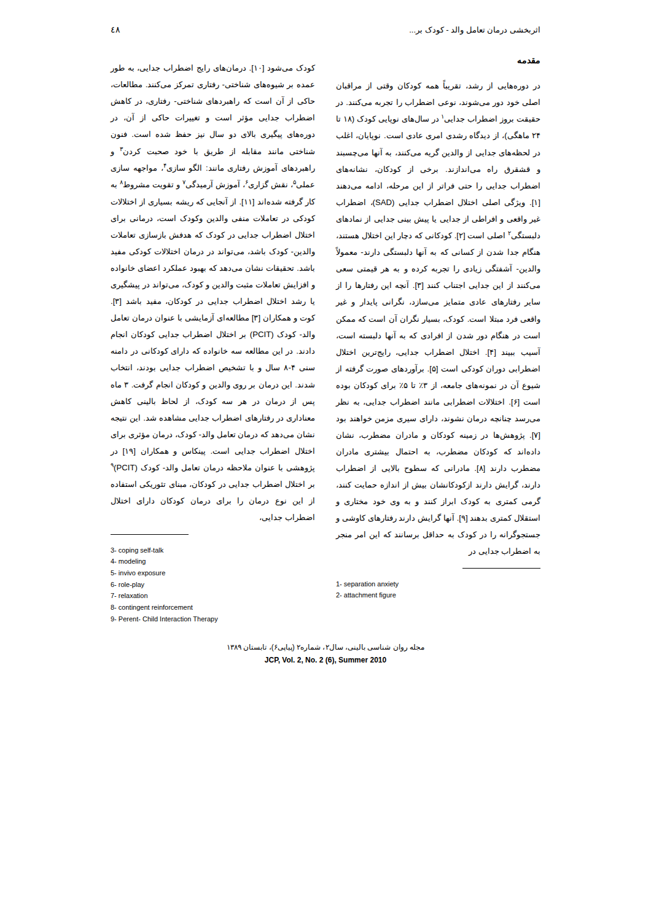اثربخشی درمان تعامل والد - کودک بر...
٤٨
مقدمه
در دوره‌هایی از رشد، تقریباً همه کودکان وقتی از مراقبان اصلی خود دور می‌شوند، نوعی اضطراب را تجربه می‌کنند. در حقیقت بروز اضطراب جدایی۱ در سال‌های نوپایی کودک (۱۸ تا ۲۴ ماهگی)، از دیدگاه رشدی امری عادی است. نوپایان، اغلب در لحظه‌های جدایی از والدین گریه می‌کنند، به آنها می‌چسبند و قشقرق راه می‌اندازند. برخی از کودکان، نشانه‌های اضطراب جدایی را حتی فراتر از این مرحله، ادامه می‌دهند [۱]. ویژگی اصلی اختلال اضطراب جدایی (SAD)، اضطراب غیر واقعی و افراطی از جدایی یا پیش بینی جدایی از نمادهای دلبستگی۲ اصلی است [۲]. کودکانی که دچار این اختلال هستند، هنگام جدا شدن از کسانی که به آنها دلبستگی دارند- معمولاً والدین- آشفتگی زیادی را تجربه کرده و به هر قیمتی سعی می‌کنند از این جدایی اجتناب کنند [۳]. آنچه این رفتارها را از سایر رفتارهای عادی متمایز می‌سازد، نگرانی پایدار و غیر واقعی فرد مبتلا است. کودک، بسیار نگران آن است که ممکن است در هنگام دور شدن از افرادی که به آنها دلبسته است، آسیب ببیند [۴]. اختلال اضطراب جدایی، رایج‌ترین اختلال اضطرابی دوران کودکی است [۵]. برآوردهای صورت گرفته از شیوع آن در نمونه‌های جامعه، از ۳٪ تا ۵٪ برای کودکان بوده است [۶]. اختلالات اضطرابی مانند اضطراب جدایی، به نظر می‌رسد چنانچه درمان نشوند، دارای سیری مزمن خواهند بود [۷]. پژوهش‌ها در زمینه کودکان و مادران مضطرب، نشان داده‌اند که کودکان مضطرب، به احتمال بیشتری مادران مضطرب دارند [۸]. مادرانی که سطوح بالایی از اضطراب دارند، گرایش دارند ازکودکانشان بیش از اندازه حمایت کنند، گرمی کمتری به کودک ابراز کنند و به وی خود مختاری و استقلال کمتری بدهند [۹]. آنها گرایش دارند رفتارهای کاوشی و جستجوگرانه را در کودک به حداقل برسانند که این امر منجر به اضطراب جدایی در
1- separation anxiety
2- attachment figure
کودک می‌شود [۱۰]. درمان‌های رایج اضطراب جدایی، به طور عمده بر شیوه‌های شناختی- رفتاری تمرکز می‌کنند. مطالعات، حاکی از آن است که راهبردهای شناختی- رفتاری، در کاهش اضطراب جدایی مؤثر است و تغییرات حاکی از آن، در دوره‌های پیگیری بالای دو سال نیز حفظ شده است. فنون شناختی مانند مقابله از طریق با خود صحبت کردن۳ و راهبردهای آموزش رفتاری مانند: الگو سازی۴، مواجهه سازی عملی۵، نقش گزاری۶، آموزش آرمیدگی۷ و تقویت مشروط۸ به کار گرفته شده‌اند [۱۱]. از آنجایی که ریشه بسیاری از اختلالات کودکی در تعاملات منفی والدین وکودک است، درمانی برای اختلال اضطراب جدایی در کودک که هدفش بازسازی تعاملات والدین- کودک باشد، می‌تواند در درمان اختلالات کودکی مفید باشد. تحقیقات نشان می‌دهد که بهبود عملکرد اعضای خانواده و افزایش تعاملات مثبت والدین و کودک، می‌تواند در پیشگیری یا رشد اختلال اضطراب جدایی در کودکان، مفید باشد [۳]. کوت و همکاران [۳] مطالعه‌ای آزمایشی با عنوان درمان تعامل والد- کودک (PCIT) بر اختلال اضطراب جدایی کودکان انجام دادند. در این مطالعه سه خانواده که دارای کودکانی در دامنه سنی ۴-۸ سال و با تشخیص اضطراب جدایی بودند، انتخاب شدند. این درمان بر روی والدین و کودکان انجام گرفت. ۳ ماه پس از درمان در هر سه کودک، از لحاظ بالینی کاهش معناداری در رفتارهای اضطراب جدایی مشاهده شد. این نتیجه نشان می‌دهد که درمان تعامل والد- کودک، درمان مؤثری برای اختلال اضطراب جدایی است. پینکاس و همکاران [۱۹] در پژوهشی با عنوان ملاحظه درمان تعامل والد- کودک (PCIT)۹ بر اختلال اضطراب جدایی در کودکان، مبنای تئوریکی استفاده از این نوع درمان را برای درمان کودکان دارای اختلال اضطراب جدایی،
3- coping self-talk
4- modeling
5- invivo exposure
6- role-play
7- relaxation
8- contingent reinforcement
9- Perent- Child Interaction Therapy
مجله روان شناسی بالینی، سال۲، شماره۲ (پیاپی۶)، تابستان ۱۳۸۹
JCP, Vol. 2, No. 2 (6), Summer 2010